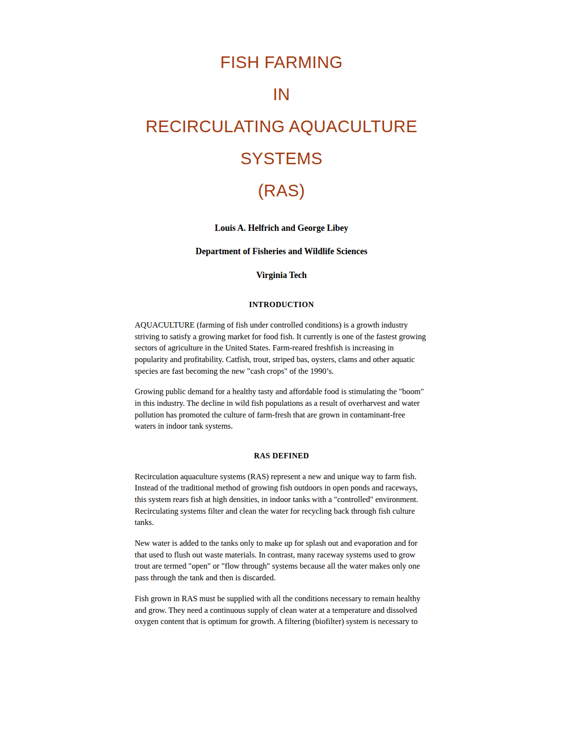FISH FARMING
IN
RECIRCULATING AQUACULTURE SYSTEMS
(RAS)
Louis A. Helfrich and George Libey
Department of Fisheries and Wildlife Sciences
Virginia Tech
INTRODUCTION
AQUACULTURE (farming of fish under controlled conditions) is a growth industry striving to satisfy a growing market for food fish. It currently is one of the fastest growing sectors of agriculture in the United States. Farm-reared freshfish is increasing in popularity and profitability. Catfish, trout, striped bas, oysters, clams and other aquatic species are fast becoming the new "cash crops" of the 1990’s.
Growing public demand for a healthy tasty and affordable food is stimulating the "boom" in this industry. The decline in wild fish populations as a result of overharvest and water pollution has promoted the culture of farm-fresh that are grown in contaminant-free waters in indoor tank systems.
RAS DEFINED
Recirculation aquaculture systems (RAS) represent a new and unique way to farm fish. Instead of the traditional method of growing fish outdoors in open ponds and raceways, this system rears fish at high densities, in indoor tanks with a "controlled" environment. Recirculating systems filter and clean the water for recycling back through fish culture tanks.
New water is added to the tanks only to make up for splash out and evaporation and for that used to flush out waste materials. In contrast, many raceway systems used to grow trout are termed "open" or "flow through" systems because all the water makes only one pass through the tank and then is discarded.
Fish grown in RAS must be supplied with all the conditions necessary to remain healthy and grow. They need a continuous supply of clean water at a temperature and dissolved oxygen content that is optimum for growth. A filtering (biofilter) system is necessary to